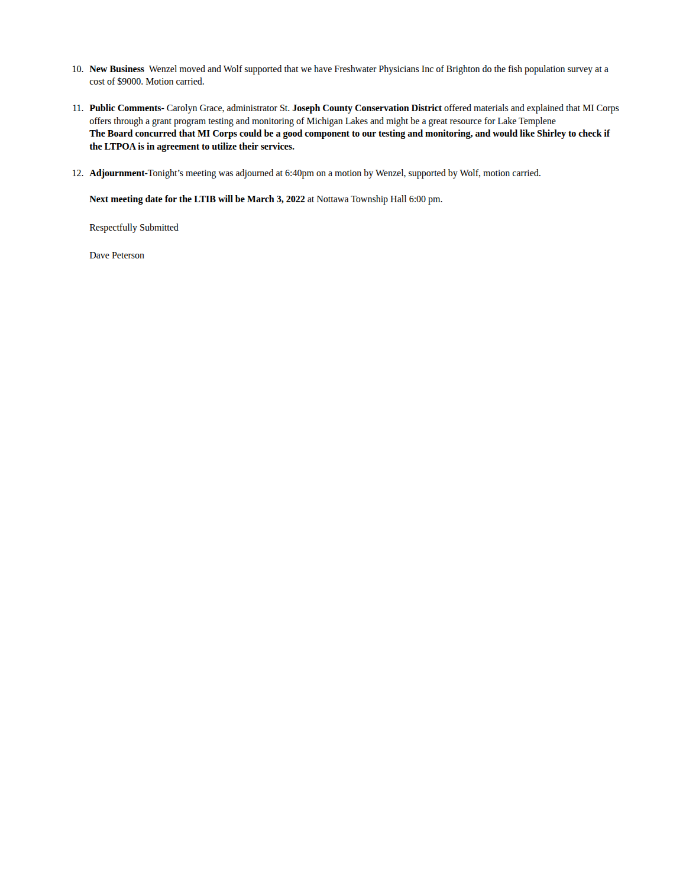New Business Wenzel moved and Wolf supported that we have Freshwater Physicians Inc of Brighton do the fish population survey at a cost of $9000. Motion carried.
Public Comments- Carolyn Grace, administrator St. Joseph County Conservation District offered materials and explained that MI Corps offers through a grant program testing and monitoring of Michigan Lakes and might be a great resource for Lake Templene
The Board concurred that MI Corps could be a good component to our testing and monitoring, and would like Shirley to check if the LTPOA is in agreement to utilize their services.
Adjournment-Tonight’s meeting was adjourned at 6:40pm on a motion by Wenzel, supported by Wolf, motion carried.
Next meeting date for the LTIB will be March 3, 2022 at Nottawa Township Hall 6:00 pm.
Respectfully Submitted
Dave Peterson